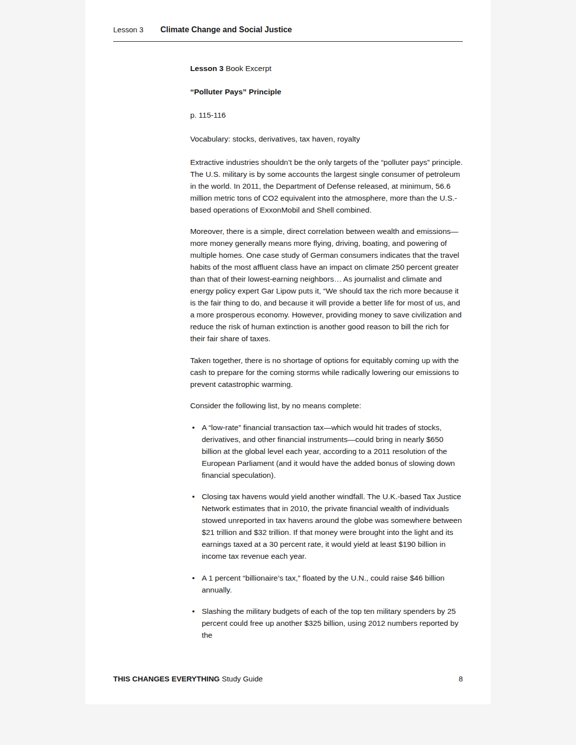Lesson 3 Climate Change and Social Justice
Lesson 3 Book Excerpt
“Polluter Pays” Principle
p. 115-116
Vocabulary: stocks, derivatives, tax haven, royalty
Extractive industries shouldn’t be the only targets of the “polluter pays” principle. The U.S. military is by some accounts the largest single consumer of petroleum in the world. In 2011, the Department of Defense released, at minimum, 56.6 million metric tons of CO2 equivalent into the atmosphere, more than the U.S.-based operations of ExxonMobil and Shell combined.
Moreover, there is a simple, direct correlation between wealth and emissions—more money generally means more flying, driving, boating, and powering of multiple homes. One case study of German consumers indicates that the travel habits of the most affluent class have an impact on climate 250 percent greater than that of their lowest-earning neighbors… As journalist and climate and energy policy expert Gar Lipow puts it, “We should tax the rich more because it is the fair thing to do, and because it will provide a better life for most of us, and a more prosperous economy. However, providing money to save civilization and reduce the risk of human extinction is another good reason to bill the rich for their fair share of taxes.
Taken together, there is no shortage of options for equitably coming up with the cash to prepare for the coming storms while radically lowering our emissions to prevent catastrophic warming.
Consider the following list, by no means complete:
A “low-rate” financial transaction tax—which would hit trades of stocks, derivatives, and other financial instruments—could bring in nearly $650 billion at the global level each year, according to a 2011 resolution of the European Parliament (and it would have the added bonus of slowing down financial speculation).
Closing tax havens would yield another windfall. The U.K.-based Tax Justice Network estimates that in 2010, the private financial wealth of individuals stowed unreported in tax havens around the globe was somewhere between $21 trillion and $32 trillion. If that money were brought into the light and its earnings taxed at a 30 percent rate, it would yield at least $190 billion in income tax revenue each year.
A 1 percent “billionaire’s tax,” floated by the U.N., could raise $46 billion annually.
Slashing the military budgets of each of the top ten military spenders by 25 percent could free up another $325 billion, using 2012 numbers reported by the
THIS CHANGES EVERYTHING Study Guide 8